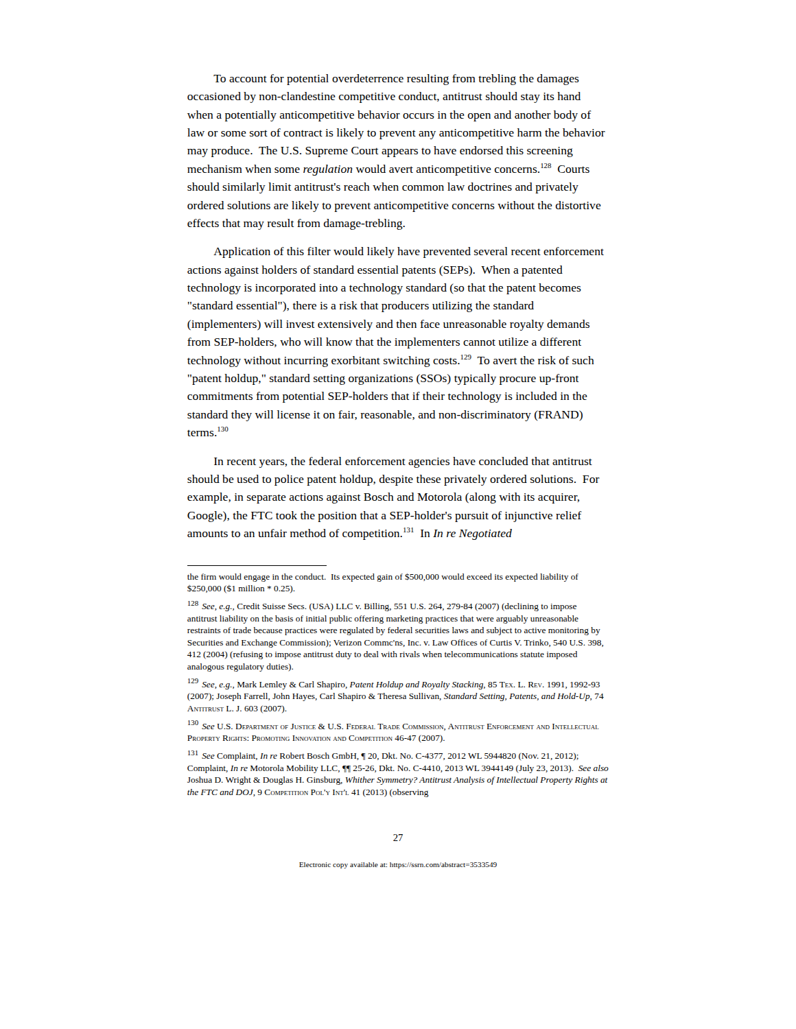To account for potential overdeterrence resulting from trebling the damages occasioned by non-clandestine competitive conduct, antitrust should stay its hand when a potentially anticompetitive behavior occurs in the open and another body of law or some sort of contract is likely to prevent any anticompetitive harm the behavior may produce. The U.S. Supreme Court appears to have endorsed this screening mechanism when some regulation would avert anticompetitive concerns.128 Courts should similarly limit antitrust's reach when common law doctrines and privately ordered solutions are likely to prevent anticompetitive concerns without the distortive effects that may result from damage-trebling.
Application of this filter would likely have prevented several recent enforcement actions against holders of standard essential patents (SEPs). When a patented technology is incorporated into a technology standard (so that the patent becomes "standard essential"), there is a risk that producers utilizing the standard (implementers) will invest extensively and then face unreasonable royalty demands from SEP-holders, who will know that the implementers cannot utilize a different technology without incurring exorbitant switching costs.129 To avert the risk of such "patent holdup," standard setting organizations (SSOs) typically procure up-front commitments from potential SEP-holders that if their technology is included in the standard they will license it on fair, reasonable, and non-discriminatory (FRAND) terms.130
In recent years, the federal enforcement agencies have concluded that antitrust should be used to police patent holdup, despite these privately ordered solutions. For example, in separate actions against Bosch and Motorola (along with its acquirer, Google), the FTC took the position that a SEP-holder's pursuit of injunctive relief amounts to an unfair method of competition.131 In In re Negotiated
the firm would engage in the conduct. Its expected gain of $500,000 would exceed its expected liability of $250,000 ($1 million * 0.25).
128 See, e.g., Credit Suisse Secs. (USA) LLC v. Billing, 551 U.S. 264, 279-84 (2007) (declining to impose antitrust liability on the basis of initial public offering marketing practices that were arguably unreasonable restraints of trade because practices were regulated by federal securities laws and subject to active monitoring by Securities and Exchange Commission); Verizon Commc'ns, Inc. v. Law Offices of Curtis V. Trinko, 540 U.S. 398, 412 (2004) (refusing to impose antitrust duty to deal with rivals when telecommunications statute imposed analogous regulatory duties).
129 See, e.g., Mark Lemley & Carl Shapiro, Patent Holdup and Royalty Stacking, 85 Tex. L. Rev. 1991, 1992-93 (2007); Joseph Farrell, John Hayes, Carl Shapiro & Theresa Sullivan, Standard Setting, Patents, and Hold-Up, 74 Antitrust L. J. 603 (2007).
130 See U.S. Department of Justice & U.S. Federal Trade Commission, Antitrust Enforcement and Intellectual Property Rights: Promoting Innovation and Competition 46-47 (2007).
131 See Complaint, In re Robert Bosch GmbH, ¶ 20, Dkt. No. C-4377, 2012 WL 5944820 (Nov. 21, 2012); Complaint, In re Motorola Mobility LLC, ¶¶ 25-26, Dkt. No. C-4410, 2013 WL 3944149 (July 23, 2013). See also Joshua D. Wright & Douglas H. Ginsburg, Whither Symmetry? Antitrust Analysis of Intellectual Property Rights at the FTC and DOJ, 9 Competition Pol'y Int'l 41 (2013) (observing
27
Electronic copy available at: https://ssrn.com/abstract=3533549